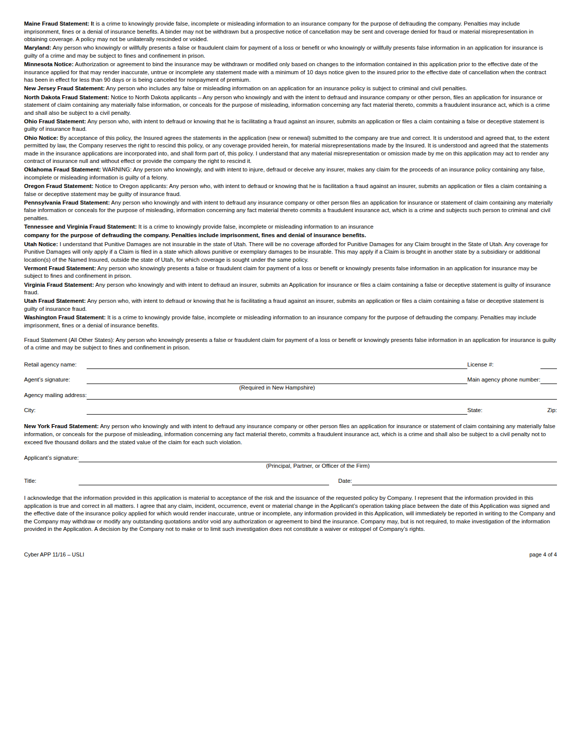Maine Fraud Statement: It is a crime to knowingly provide false, incomplete or misleading information to an insurance company for the purpose of defrauding the company. Penalties may include imprisonment, fines or a denial of insurance benefits. A binder may not be withdrawn but a prospective notice of cancellation may be sent and coverage denied for fraud or material misrepresentation in obtaining coverage. A policy may not be unilaterally rescinded or voided.
Maryland: Any person who knowingly or willfully presents a false or fraudulent claim for payment of a loss or benefit or who knowingly or willfully presents false information in an application for insurance is guilty of a crime and may be subject to fines and confinement in prison.
Minnesota Notice: Authorization or agreement to bind the insurance may be withdrawn or modified only based on changes to the information contained in this application prior to the effective date of the insurance applied for that may render inaccurate, untrue or incomplete any statement made with a minimum of 10 days notice given to the insured prior to the effective date of cancellation when the contract has been in effect for less than 90 days or is being canceled for nonpayment of premium.
New Jersey Fraud Statement: Any person who includes any false or misleading information on an application for an insurance policy is subject to criminal and civil penalties.
North Dakota Fraud Statement: Notice to North Dakota applicants – Any person who knowingly and with the intent to defraud and insurance company or other person, files an application for insurance or statement of claim containing any materially false information, or conceals for the purpose of misleading, information concerning any fact material thereto, commits a fraudulent insurance act, which is a crime and shall also be subject to a civil penalty.
Ohio Fraud Statement: Any person who, with intent to defraud or knowing that he is facilitating a fraud against an insurer, submits an application or files a claim containing a false or deceptive statement is guilty of insurance fraud.
Ohio Notice: By acceptance of this policy, the Insured agrees the statements in the application (new or renewal) submitted to the company are true and correct. It is understood and agreed that, to the extent permitted by law, the Company reserves the right to rescind this policy, or any coverage provided herein, for material misrepresentations made by the Insured. It is understood and agreed that the statements made in the insurance applications are incorporated into, and shall form part of, this policy. I understand that any material misrepresentation or omission made by me on this application may act to render any contract of insurance null and without effect or provide the company the right to rescind it.
Oklahoma Fraud Statement: WARNING: Any person who knowingly, and with intent to injure, defraud or deceive any insurer, makes any claim for the proceeds of an insurance policy containing any false, incomplete or misleading information is guilty of a felony.
Oregon Fraud Statement: Notice to Oregon applicants: Any person who, with intent to defraud or knowing that he is facilitation a fraud against an insurer, submits an application or files a claim containing a false or deceptive statement may be guilty of insurance fraud.
Pennsylvania Fraud Statement: Any person who knowingly and with intent to defraud any insurance company or other person files an application for insurance or statement of claim containing any materially false information or conceals for the purpose of misleading, information concerning any fact material thereto commits a fraudulent insurance act, which is a crime and subjects such person to criminal and civil penalties.
Tennessee and Virginia Fraud Statement: It is a crime to knowingly provide false, incomplete or misleading information to an insurance
company for the purpose of defrauding the company. Penalties include imprisonment, fines and denial of insurance benefits.
Utah Notice: I understand that Punitive Damages are not insurable in the state of Utah. There will be no coverage afforded for Punitive Damages for any Claim brought in the State of Utah. Any coverage for Punitive Damages will only apply if a Claim is filed in a state which allows punitive or exemplary damages to be insurable. This may apply if a Claim is brought in another state by a subsidiary or additional location(s) of the Named Insured, outside the state of Utah, for which coverage is sought under the same policy.
Vermont Fraud Statement: Any person who knowingly presents a false or fraudulent claim for payment of a loss or benefit or knowingly presents false information in an application for insurance may be subject to fines and confinement in prison.
Virginia Fraud Statement: Any person who knowingly and with intent to defraud an insurer, submits an Application for insurance or files a claim containing a false or deceptive statement is guilty of insurance fraud.
Utah Fraud Statement: Any person who, with intent to defraud or knowing that he is facilitating a fraud against an insurer, submits an application or files a claim containing a false or deceptive statement is guilty of insurance fraud.
Washington Fraud Statement: It is a crime to knowingly provide false, incomplete or misleading information to an insurance company for the purpose of defrauding the company. Penalties may include imprisonment, fines or a denial of insurance benefits.
Fraud Statement (All Other States): Any person who knowingly presents a false or fraudulent claim for payment of a loss or benefit or knowingly presents false information in an application for insurance is guilty of a crime and may be subject to fines and confinement in prison.
| Retail agency name: | | | License #: | |
| Agent’s signature: | | | Main agency phone number: | |
| | (Required in New Hampshire) | |
| Agency mailing address: | |
| City: | | | State: | / / Zip: / / |
New York Fraud Statement: Any person who knowingly and with intent to defraud any insurance company or other person files an application for insurance or statement of claim containing any materially false information, or conceals for the purpose of misleading, information concerning any fact material thereto, commits a fraudulent insurance act, which is a crime and shall also be subject to a civil penalty not to exceed five thousand dollars and the stated value of the claim for each such violation.
| Applicant’s signature: | |
| | (Principal, Partner, or Officer of the Firm) |
| Title: | / / Date: / / |
I acknowledge that the information provided in this application is material to acceptance of the risk and the issuance of the requested policy by Company. I represent that the information provided in this application is true and correct in all matters. I agree that any claim, incident, occurrence, event or material change in the Applicant’s operation taking place between the date of this Application was signed and the effective date of the insurance policy applied for which would render inaccurate, untrue or incomplete, any information provided in this Application, will immediately be reported in writing to the Company and the Company may withdraw or modify any outstanding quotations and/or void any authorization or agreement to bind the insurance. Company may, but is not required, to make investigation of the information provided in the Application. A decision by the Company not to make or to limit such investigation does not constitute a waiver or estoppel of Company’s rights.
Cyber APP 11/16 – USLI page 4 of 4